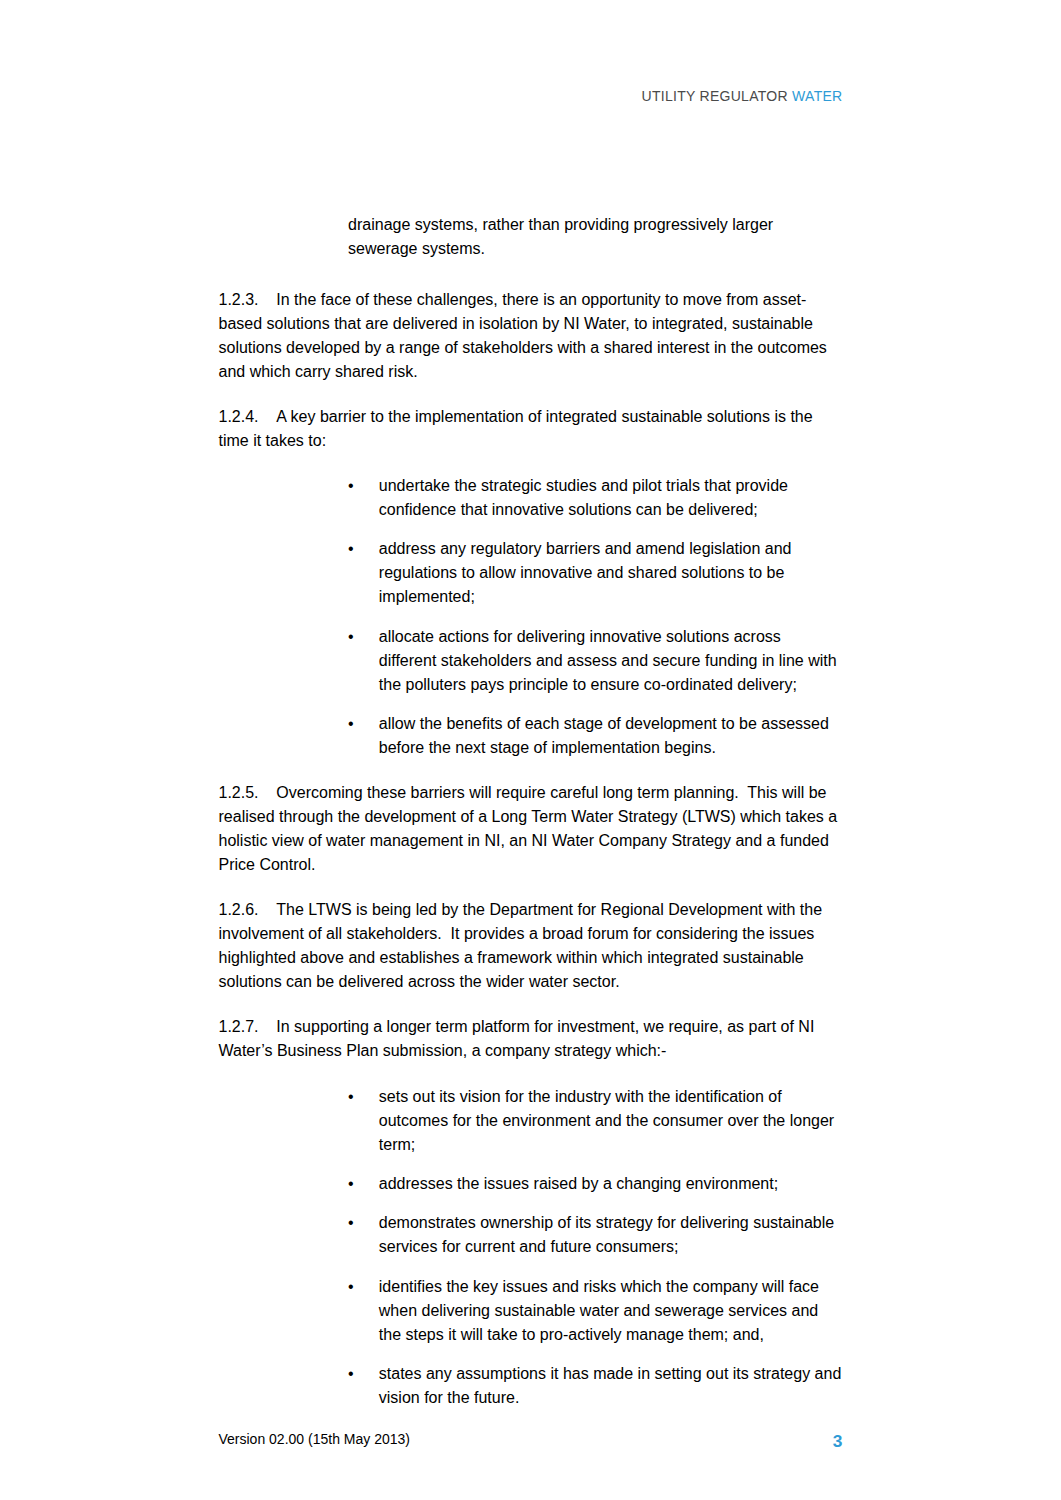UTILITY REGULATOR WATER
drainage systems, rather than providing progressively larger sewerage systems.
1.2.3. In the face of these challenges, there is an opportunity to move from asset-based solutions that are delivered in isolation by NI Water, to integrated, sustainable solutions developed by a range of stakeholders with a shared interest in the outcomes and which carry shared risk.
1.2.4. A key barrier to the implementation of integrated sustainable solutions is the time it takes to:
undertake the strategic studies and pilot trials that provide confidence that innovative solutions can be delivered;
address any regulatory barriers and amend legislation and regulations to allow innovative and shared solutions to be implemented;
allocate actions for delivering innovative solutions across different stakeholders and assess and secure funding in line with the polluters pays principle to ensure co-ordinated delivery;
allow the benefits of each stage of development to be assessed before the next stage of implementation begins.
1.2.5. Overcoming these barriers will require careful long term planning. This will be realised through the development of a Long Term Water Strategy (LTWS) which takes a holistic view of water management in NI, an NI Water Company Strategy and a funded Price Control.
1.2.6. The LTWS is being led by the Department for Regional Development with the involvement of all stakeholders. It provides a broad forum for considering the issues highlighted above and establishes a framework within which integrated sustainable solutions can be delivered across the wider water sector.
1.2.7. In supporting a longer term platform for investment, we require, as part of NI Water’s Business Plan submission, a company strategy which:-
sets out its vision for the industry with the identification of outcomes for the environment and the consumer over the longer term;
addresses the issues raised by a changing environment;
demonstrates ownership of its strategy for delivering sustainable services for current and future consumers;
identifies the key issues and risks which the company will face when delivering sustainable water and sewerage services and the steps it will take to pro-actively manage them; and,
states any assumptions it has made in setting out its strategy and vision for the future.
Version 02.00 (15th May 2013) 3